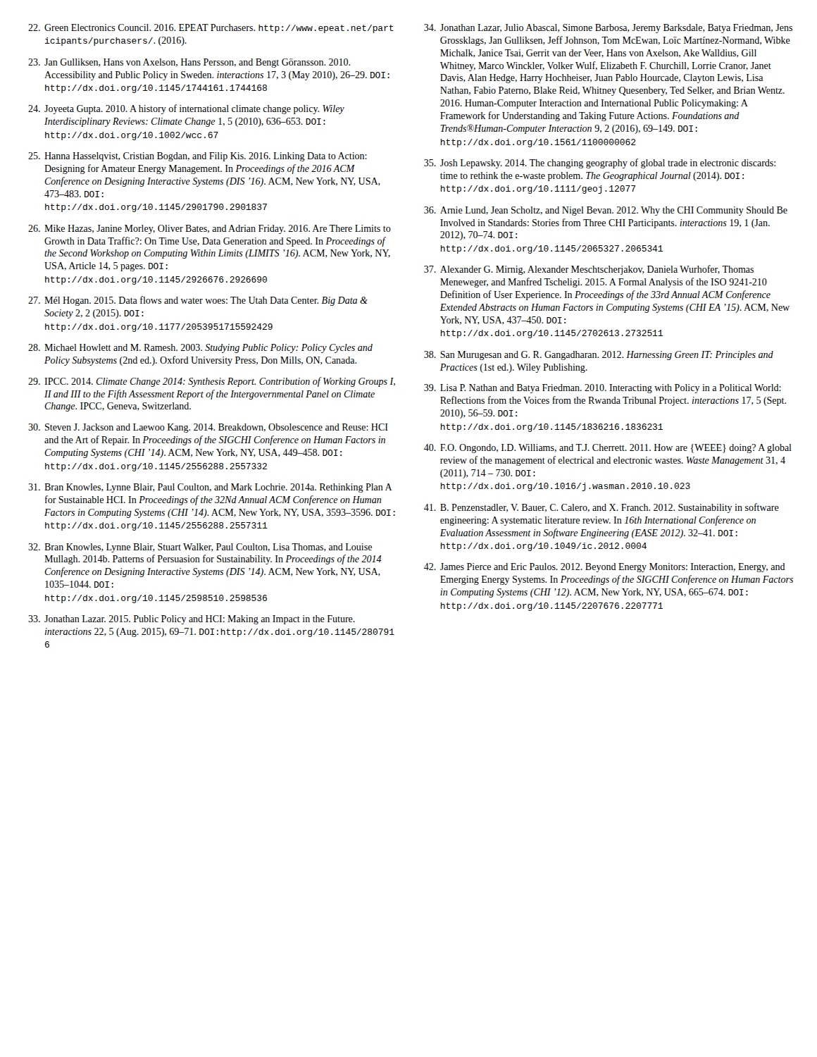22. Green Electronics Council. 2016. EPEAT Purchasers. http://www.epeat.net/participants/purchasers/. (2016).
23. Jan Gulliksen, Hans von Axelson, Hans Persson, and Bengt Göransson. 2010. Accessibility and Public Policy in Sweden. interactions 17, 3 (May 2010), 26–29. DOI:
http://dx.doi.org/10.1145/1744161.1744168
24. Joyeeta Gupta. 2010. A history of international climate change policy. Wiley Interdisciplinary Reviews: Climate Change 1, 5 (2010), 636–653. DOI:
http://dx.doi.org/10.1002/wcc.67
25. Hanna Hasselqvist, Cristian Bogdan, and Filip Kis. 2016. Linking Data to Action: Designing for Amateur Energy Management. In Proceedings of the 2016 ACM Conference on Designing Interactive Systems (DIS ’16). ACM, New York, NY, USA, 473–483. DOI:
http://dx.doi.org/10.1145/2901790.2901837
26. Mike Hazas, Janine Morley, Oliver Bates, and Adrian Friday. 2016. Are There Limits to Growth in Data Traffic?: On Time Use, Data Generation and Speed. In Proceedings of the Second Workshop on Computing Within Limits (LIMITS ’16). ACM, New York, NY, USA, Article 14, 5 pages. DOI:
http://dx.doi.org/10.1145/2926676.2926690
27. Mél Hogan. 2015. Data flows and water woes: The Utah Data Center. Big Data & Society 2, 2 (2015). DOI:
http://dx.doi.org/10.1177/2053951715592429
28. Michael Howlett and M. Ramesh. 2003. Studying Public Policy: Policy Cycles and Policy Subsystems (2nd ed.). Oxford University Press, Don Mills, ON, Canada.
29. IPCC. 2014. Climate Change 2014: Synthesis Report. Contribution of Working Groups I, II and III to the Fifth Assessment Report of the Intergovernmental Panel on Climate Change. IPCC, Geneva, Switzerland.
30. Steven J. Jackson and Laewoo Kang. 2014. Breakdown, Obsolescence and Reuse: HCI and the Art of Repair. In Proceedings of the SIGCHI Conference on Human Factors in Computing Systems (CHI ’14). ACM, New York, NY, USA, 449–458. DOI:
http://dx.doi.org/10.1145/2556288.2557332
31. Bran Knowles, Lynne Blair, Paul Coulton, and Mark Lochrie. 2014a. Rethinking Plan A for Sustainable HCI. In Proceedings of the 32Nd Annual ACM Conference on Human Factors in Computing Systems (CHI ’14). ACM, New York, NY, USA, 3593–3596. DOI:
http://dx.doi.org/10.1145/2556288.2557311
32. Bran Knowles, Lynne Blair, Stuart Walker, Paul Coulton, Lisa Thomas, and Louise Mullagh. 2014b. Patterns of Persuasion for Sustainability. In Proceedings of the 2014 Conference on Designing Interactive Systems (DIS ’14). ACM, New York, NY, USA, 1035–1044. DOI:
http://dx.doi.org/10.1145/2598510.2598536
33. Jonathan Lazar. 2015. Public Policy and HCI: Making an Impact in the Future. interactions 22, 5 (Aug. 2015), 69–71. DOI: http://dx.doi.org/10.1145/2807916
34. Jonathan Lazar, Julio Abascal, Simone Barbosa, Jeremy Barksdale, Batya Friedman, Jens Grossklags, Jan Gulliksen, Jeff Johnson, Tom McEwan, Loïc Martínez-Normand, Wibke Michalk, Janice Tsai, Gerrit van der Veer, Hans von Axelson, Ake Walldius, Gill Whitney, Marco Winckler, Volker Wulf, Elizabeth F. Churchill, Lorrie Cranor, Janet Davis, Alan Hedge, Harry Hochheiser, Juan Pablo Hourcade, Clayton Lewis, Lisa Nathan, Fabio Paterno, Blake Reid, Whitney Quesenbery, Ted Selker, and Brian Wentz. 2016. Human-Computer Interaction and International Public Policymaking: A Framework for Understanding and Taking Future Actions. Foundations and Trends®Human-Computer Interaction 9, 2 (2016), 69–149. DOI:
http://dx.doi.org/10.1561/1100000062
35. Josh Lepawsky. 2014. The changing geography of global trade in electronic discards: time to rethink the e-waste problem. The Geographical Journal (2014). DOI:
http://dx.doi.org/10.1111/geoj.12077
36. Arnie Lund, Jean Scholtz, and Nigel Bevan. 2012. Why the CHI Community Should Be Involved in Standards: Stories from Three CHI Participants. interactions 19, 1 (Jan. 2012), 70–74. DOI:
http://dx.doi.org/10.1145/2065327.2065341
37. Alexander G. Mirnig, Alexander Meschtscherjakov, Daniela Wurhofer, Thomas Meneweger, and Manfred Tscheligi. 2015. A Formal Analysis of the ISO 9241-210 Definition of User Experience. In Proceedings of the 33rd Annual ACM Conference Extended Abstracts on Human Factors in Computing Systems (CHI EA ’15). ACM, New York, NY, USA, 437–450. DOI:
http://dx.doi.org/10.1145/2702613.2732511
38. San Murugesan and G. R. Gangadharan. 2012. Harnessing Green IT: Principles and Practices (1st ed.). Wiley Publishing.
39. Lisa P. Nathan and Batya Friedman. 2010. Interacting with Policy in a Political World: Reflections from the Voices from the Rwanda Tribunal Project. interactions 17, 5 (Sept. 2010), 56–59. DOI:
http://dx.doi.org/10.1145/1836216.1836231
40. F.O. Ongondo, I.D. Williams, and T.J. Cherrett. 2011. How are {WEEE} doing? A global review of the management of electrical and electronic wastes. Waste Management 31, 4 (2011), 714 – 730. DOI:
http://dx.doi.org/10.1016/j.wasman.2010.10.023
41. B. Penzenstadler, V. Bauer, C. Calero, and X. Franch. 2012. Sustainability in software engineering: A systematic literature review. In 16th International Conference on Evaluation Assessment in Software Engineering (EASE 2012). 32–41. DOI:
http://dx.doi.org/10.1049/ic.2012.0004
42. James Pierce and Eric Paulos. 2012. Beyond Energy Monitors: Interaction, Energy, and Emerging Energy Systems. In Proceedings of the SIGCHI Conference on Human Factors in Computing Systems (CHI ’12). ACM, New York, NY, USA, 665–674. DOI:
http://dx.doi.org/10.1145/2207676.2207771